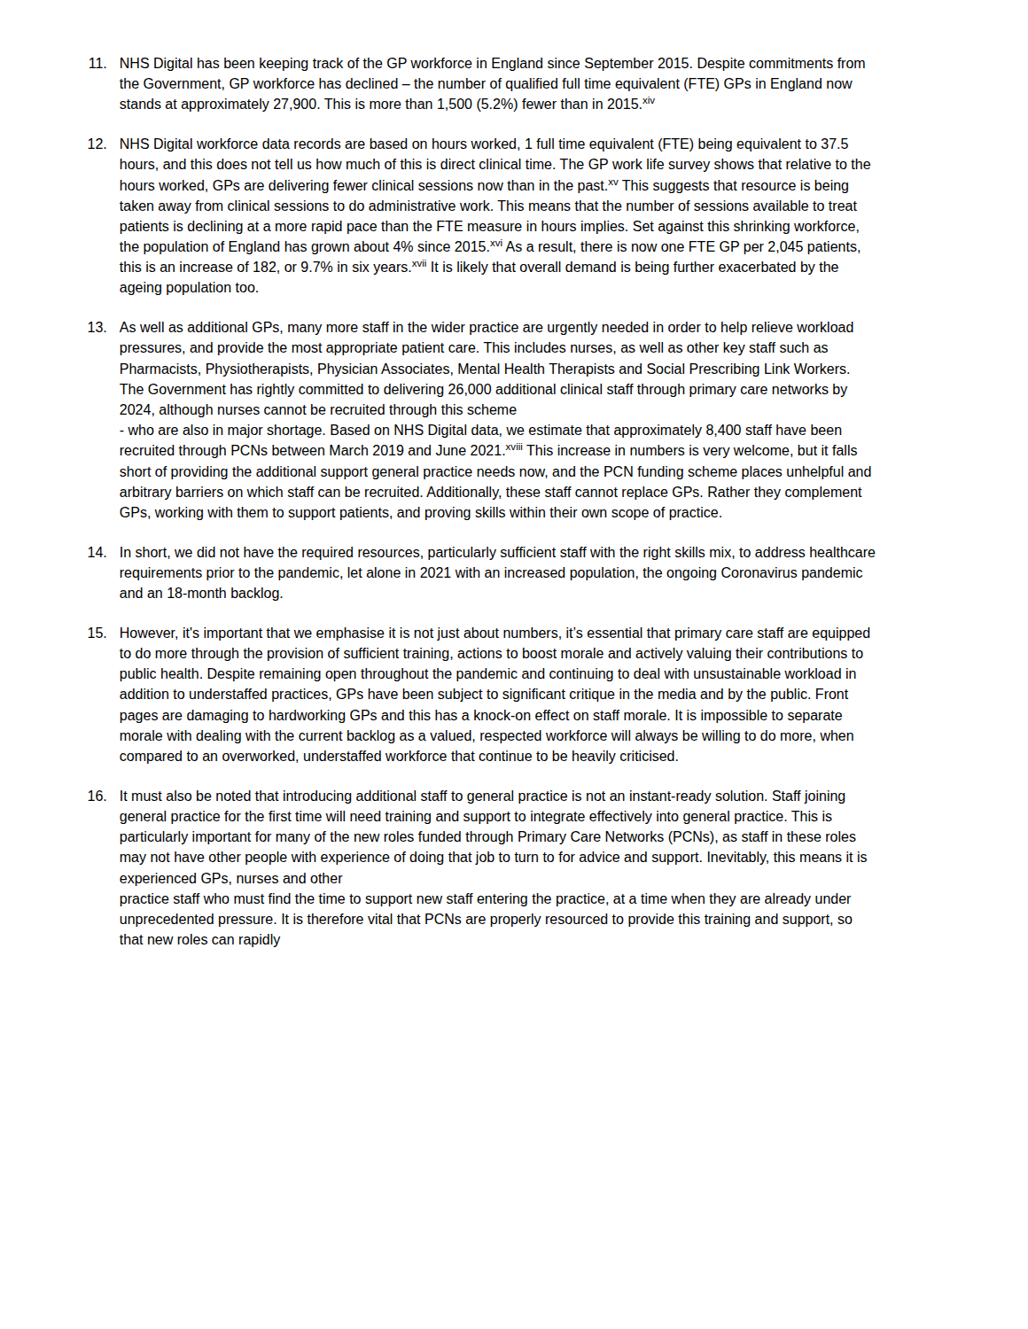NHS Digital has been keeping track of the GP workforce in England since September 2015. Despite commitments from the Government, GP workforce has declined – the number of qualified full time equivalent (FTE) GPs in England now stands at approximately 27,900. This is more than 1,500 (5.2%) fewer than in 2015.xiv
NHS Digital workforce data records are based on hours worked, 1 full time equivalent (FTE) being equivalent to 37.5 hours, and this does not tell us how much of this is direct clinical time. The GP work life survey shows that relative to the hours worked, GPs are delivering fewer clinical sessions now than in the past.xv This suggests that resource is being taken away from clinical sessions to do administrative work. This means that the number of sessions available to treat patients is declining at a more rapid pace than the FTE measure in hours implies. Set against this shrinking workforce, the population of England has grown about 4% since 2015.xvi As a result, there is now one FTE GP per 2,045 patients, this is an increase of 182, or 9.7% in six years.xvii It is likely that overall demand is being further exacerbated by the ageing population too.
As well as additional GPs, many more staff in the wider practice are urgently needed in order to help relieve workload pressures, and provide the most appropriate patient care. This includes nurses, as well as other key staff such as Pharmacists, Physiotherapists, Physician Associates, Mental Health Therapists and Social Prescribing Link Workers. The Government has rightly committed to delivering 26,000 additional clinical staff through primary care networks by 2024, although nurses cannot be recruited through this scheme
- who are also in major shortage. Based on NHS Digital data, we estimate that approximately 8,400 staff have been recruited through PCNs between March 2019 and June 2021.xviii This increase in numbers is very welcome, but it falls short of providing the additional support general practice needs now, and the PCN funding scheme places unhelpful and arbitrary barriers on which staff can be recruited. Additionally, these staff cannot replace GPs. Rather they complement GPs, working with them to support patients, and proving skills within their own scope of practice.
In short, we did not have the required resources, particularly sufficient staff with the right skills mix, to address healthcare requirements prior to the pandemic, let alone in 2021 with an increased population, the ongoing Coronavirus pandemic and an 18-month backlog.
However, it's important that we emphasise it is not just about numbers, it’s essential that primary care staff are equipped to do more through the provision of sufficient training, actions to boost morale and actively valuing their contributions to public health. Despite remaining open throughout the pandemic and continuing to deal with unsustainable workload in addition to understaffed practices, GPs have been subject to significant critique in the media and by the public. Front pages are damaging to hardworking GPs and this has a knock-on effect on staff morale. It is impossible to separate morale with dealing with the current backlog as a valued, respected workforce will always be willing to do more, when compared to an overworked, understaffed workforce that continue to be heavily criticised.
It must also be noted that introducing additional staff to general practice is not an instant-ready solution. Staff joining general practice for the first time will need training and support to integrate effectively into general practice. This is particularly important for many of the new roles funded through Primary Care Networks (PCNs), as staff in these roles may not have other people with experience of doing that job to turn to for advice and support. Inevitably, this means it is experienced GPs, nurses and other
practice staff who must find the time to support new staff entering the practice, at a time when they are already under unprecedented pressure. It is therefore vital that PCNs are properly resourced to provide this training and support, so that new roles can rapidly